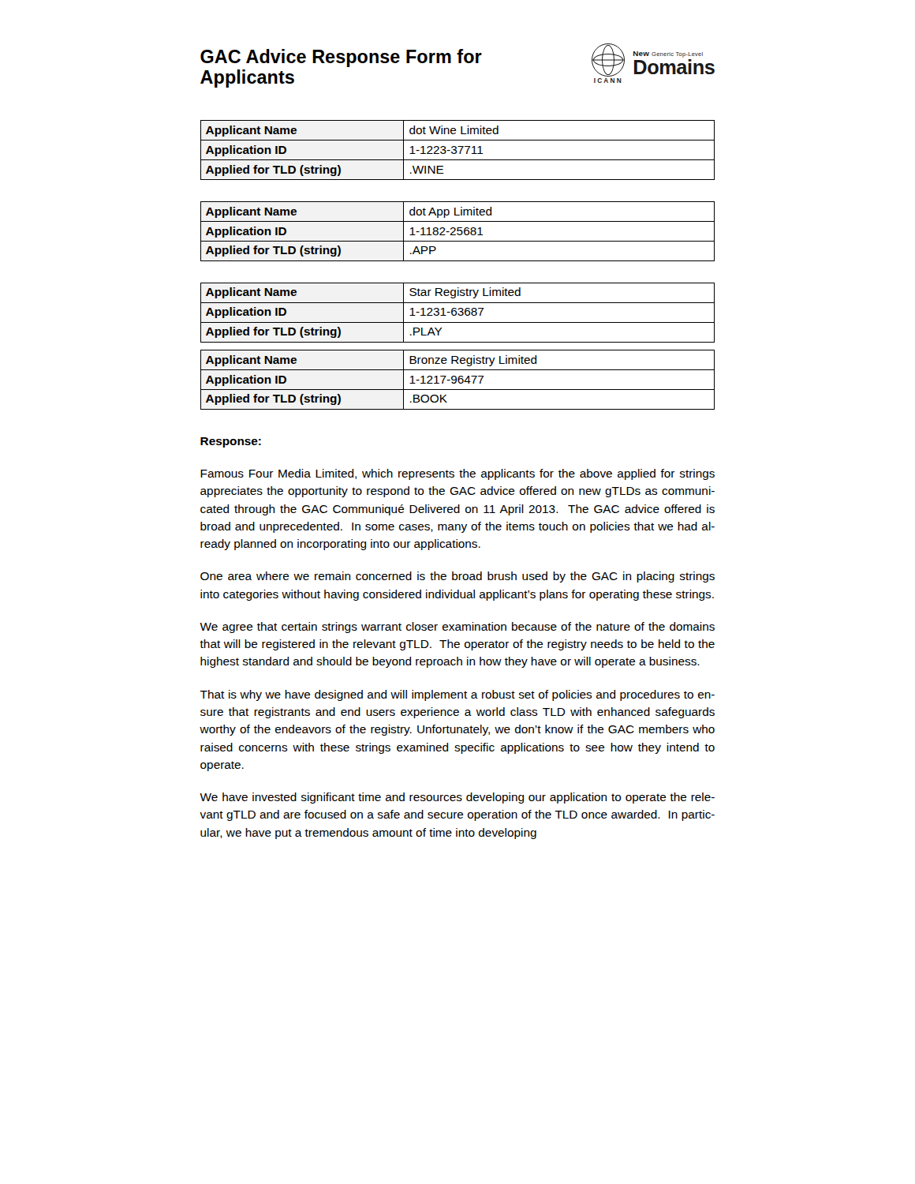GAC Advice Response Form for Applicants
ICANN
New Generic Top-Level
Domains
| Applicant Name | dot Wine Limited |
| Application ID | 1-1223-37711 |
| Applied for TLD (string) | .WINE |
| Applicant Name | dot App Limited |
| Application ID | 1-1182-25681 |
| Applied for TLD (string) | .APP |
| Applicant Name | Star Registry Limited |
| Application ID | 1-1231-63687 |
| Applied for TLD (string) | .PLAY |
| Applicant Name | Bronze Registry Limited |
| Application ID | 1-1217-96477 |
| Applied for TLD (string) | .BOOK |
Response:
Famous Four Media Limited, which represents the applicants for the above applied for strings appreciates the opportunity to respond to the GAC advice offered on new gTLDs as communicated through the GAC Communiqué Delivered on 11 April 2013. The GAC advice offered is broad and unprecedented. In some cases, many of the items touch on policies that we had already planned on incorporating into our applications.
One area where we remain concerned is the broad brush used by the GAC in placing strings into categories without having considered individual applicant’s plans for operating these strings.
We agree that certain strings warrant closer examination because of the nature of the domains that will be registered in the relevant gTLD. The operator of the registry needs to be held to the highest standard and should be beyond reproach in how they have or will operate a business.
That is why we have designed and will implement a robust set of policies and procedures to ensure that registrants and end users experience a world class TLD with enhanced safeguards worthy of the endeavors of the registry. Unfortunately, we don’t know if the GAC members who raised concerns with these strings examined specific applications to see how they intend to operate.
We have invested significant time and resources developing our application to operate the relevant gTLD and are focused on a safe and secure operation of the TLD once awarded. In particular, we have put a tremendous amount of time into developing